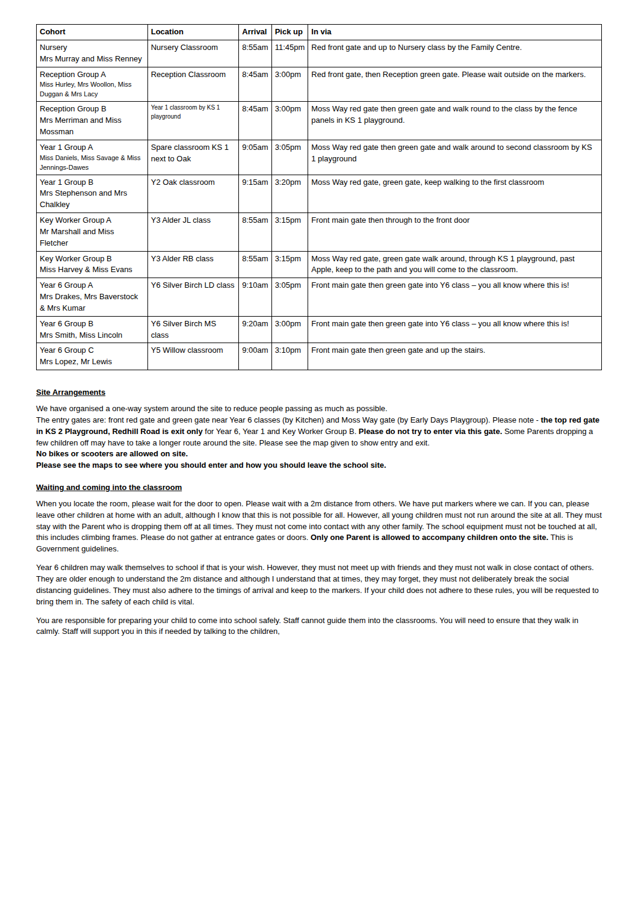| Cohort | Location | Arrival | Pick up | In via |
| --- | --- | --- | --- | --- |
| Nursery Mrs Murray and Miss Renney | Nursery Classroom | 8:55am | 11:45pm | Red front gate and up to Nursery class by the Family Centre. |
| Reception Group A Miss Hurley, Mrs Woollon, Miss Duggan & Mrs Lacy | Reception Classroom | 8:45am | 3:00pm | Red front gate, then Reception green gate. Please wait outside on the markers. |
| Reception Group B Mrs Merriman and Miss Mossman | Year 1 classroom by KS 1 playground | 8:45am | 3:00pm | Moss Way red gate then green gate and walk round to the class by the fence panels in KS 1 playground. |
| Year 1 Group A Miss Daniels, Miss Savage & Miss Jennings-Dawes | Spare classroom KS 1 next to Oak | 9:05am | 3:05pm | Moss Way red gate then green gate and walk around to second classroom by KS 1 playground |
| Year 1 Group B Mrs Stephenson and Mrs Chalkley | Y2 Oak classroom | 9:15am | 3:20pm | Moss Way red gate, green gate, keep walking to the first classroom |
| Key Worker Group A Mr Marshall and Miss Fletcher | Y3 Alder JL class | 8:55am | 3:15pm | Front main gate then through to the front door |
| Key Worker Group B Miss Harvey & Miss Evans | Y3 Alder RB class | 8:55am | 3:15pm | Moss Way red gate, green gate walk around, through KS 1 playground, past Apple, keep to the path and you will come to the classroom. |
| Year 6 Group A Mrs Drakes, Mrs Baverstock & Mrs Kumar | Y6 Silver Birch LD class | 9:10am | 3:05pm | Front main gate then green gate into Y6 class – you all know where this is! |
| Year 6 Group B Mrs Smith, Miss Lincoln | Y6 Silver Birch MS class | 9:20am | 3:00pm | Front main gate then green gate into Y6 class – you all know where this is! |
| Year 6 Group C Mrs Lopez, Mr Lewis | Y5 Willow classroom | 9:00am | 3:10pm | Front main gate then green gate and up the stairs. |
Site Arrangements
We have organised a one-way system around the site to reduce people passing as much as possible.
The entry gates are: front red gate and green gate near Year 6 classes (by Kitchen) and Moss Way gate (by Early Days Playgroup). Please note - the top red gate in KS 2 Playground, Redhill Road is exit only for Year 6, Year 1 and Key Worker Group B. Please do not try to enter via this gate. Some Parents dropping a few children off may have to take a longer route around the site. Please see the map given to show entry and exit.
No bikes or scooters are allowed on site.
Please see the maps to see where you should enter and how you should leave the school site.
Waiting and coming into the classroom
When you locate the room, please wait for the door to open. Please wait with a 2m distance from others. We have put markers where we can. If you can, please leave other children at home with an adult, although I know that this is not possible for all. However, all young children must not run around the site at all. They must stay with the Parent who is dropping them off at all times. They must not come into contact with any other family. The school equipment must not be touched at all, this includes climbing frames. Please do not gather at entrance gates or doors. Only one Parent is allowed to accompany children onto the site. This is Government guidelines.
Year 6 children may walk themselves to school if that is your wish. However, they must not meet up with friends and they must not walk in close contact of others. They are older enough to understand the 2m distance and although I understand that at times, they may forget, they must not deliberately break the social distancing guidelines. They must also adhere to the timings of arrival and keep to the markers. If your child does not adhere to these rules, you will be requested to bring them in. The safety of each child is vital.
You are responsible for preparing your child to come into school safely. Staff cannot guide them into the classrooms. You will need to ensure that they walk in calmly. Staff will support you in this if needed by talking to the children,